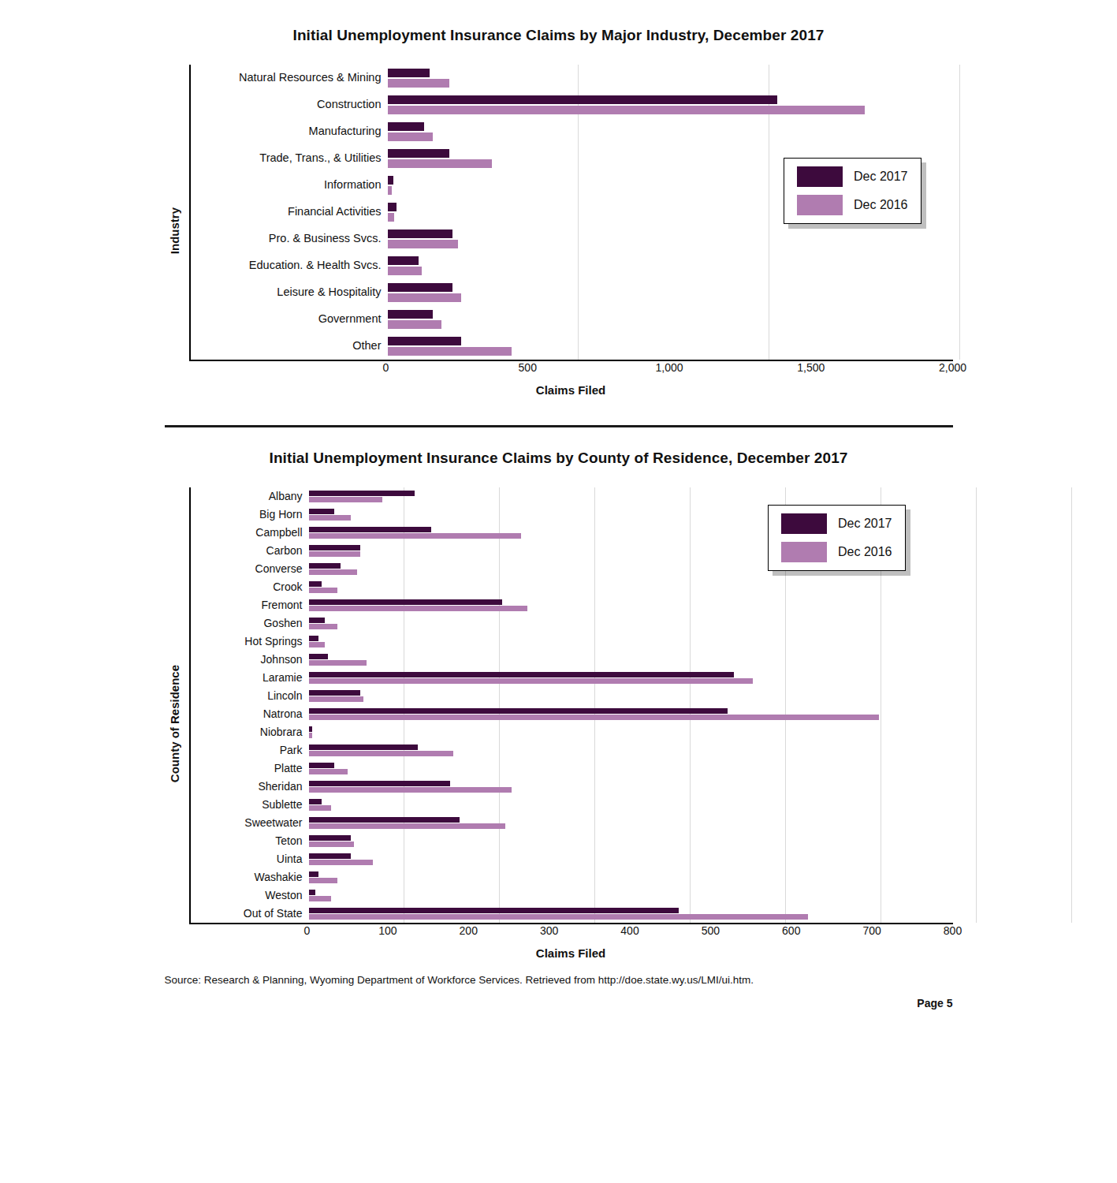Initial Unemployment Insurance Claims by Major Industry, December 2017
Industry
Natural Resources & Mining
Construction
Manufacturing
Trade, Trans., & Utilities
Information
Financial Activities
Pro. & Business Svcs.
Education. & Health Svcs.
Leisure & Hospitality
Government
Other
0 500 1,000 1,500 2,000
Claims Filed
Dec 2017
Dec 2016
Initial Unemployment Insurance Claims by County of Residence, December 2017
County of Residence
Albany
Big Horn
Campbell
Carbon
Converse
Crook
Fremont
Goshen
Hot Springs
Johnson
Laramie
Lincoln
Natrona
Niobrara
Park
Platte
Sheridan
Sublette
Sweetwater
Teton
Uinta
Washakie
Weston
Out of State
0 100 200 300 400 500 600 700 800
Claims Filed
Dec 2017
Dec 2016
Source: Research & Planning, Wyoming Department of Workforce Services. Retrieved from http://doe.state.wy.us/LMI/ui.htm.
Page 5